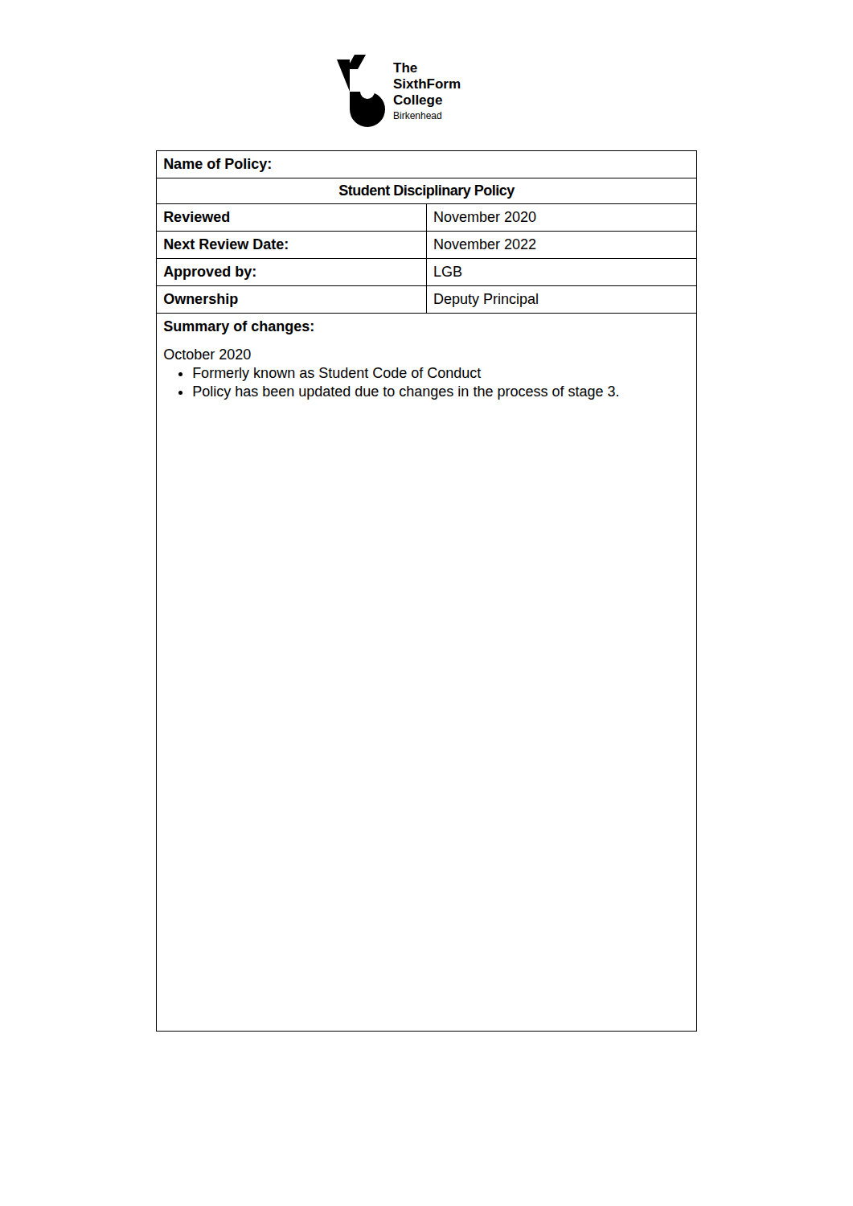The SixthForm College Birkenhead
| Name of Policy: |
| Student Disciplinary Policy |
| Reviewed | November 2020 |
| Next Review Date: | November 2022 |
| Approved by: | LGB |
| Ownership | Deputy Principal |
| Summary of changes: October 2020 Formerly known as Student Code of Conduct Policy has been updated due to changes in the process of stage 3. |